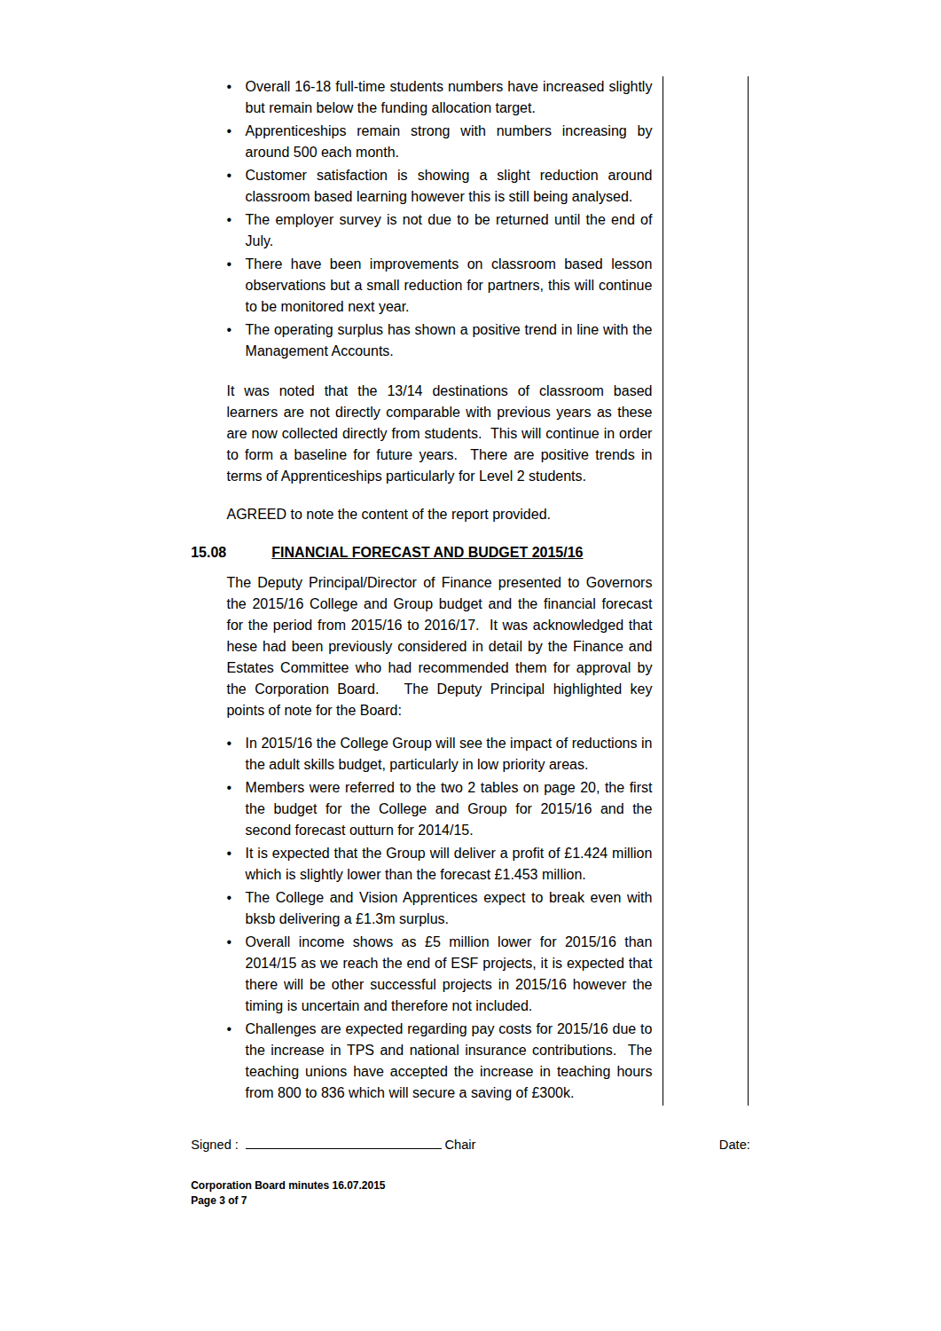Overall 16-18 full-time students numbers have increased slightly but remain below the funding allocation target.
Apprenticeships remain strong with numbers increasing by around 500 each month.
Customer satisfaction is showing a slight reduction around classroom based learning however this is still being analysed.
The employer survey is not due to be returned until the end of July.
There have been improvements on classroom based lesson observations but a small reduction for partners, this will continue to be monitored next year.
The operating surplus has shown a positive trend in line with the Management Accounts.
It was noted that the 13/14 destinations of classroom based learners are not directly comparable with previous years as these are now collected directly from students. This will continue in order to form a baseline for future years. There are positive trends in terms of Apprenticeships particularly for Level 2 students.
AGREED to note the content of the report provided.
15.08
FINANCIAL FORECAST AND BUDGET 2015/16
The Deputy Principal/Director of Finance presented to Governors the 2015/16 College and Group budget and the financial forecast for the period from 2015/16 to 2016/17. It was acknowledged that hese had been previously considered in detail by the Finance and Estates Committee who had recommended them for approval by the Corporation Board. The Deputy Principal highlighted key points of note for the Board:
In 2015/16 the College Group will see the impact of reductions in the adult skills budget, particularly in low priority areas.
Members were referred to the two 2 tables on page 20, the first the budget for the College and Group for 2015/16 and the second forecast outturn for 2014/15.
It is expected that the Group will deliver a profit of £1.424 million which is slightly lower than the forecast £1.453 million.
The College and Vision Apprentices expect to break even with bksb delivering a £1.3m surplus.
Overall income shows as £5 million lower for 2015/16 than 2014/15 as we reach the end of ESF projects, it is expected that there will be other successful projects in 2015/16 however the timing is uncertain and therefore not included.
Challenges are expected regarding pay costs for 2015/16 due to the increase in TPS and national insurance contributions. The teaching unions have accepted the increase in teaching hours from 800 to 836 which will secure a saving of £300k.
Signed : Chair Date:
Corporation Board minutes 16.07.2015
Page 3 of 7